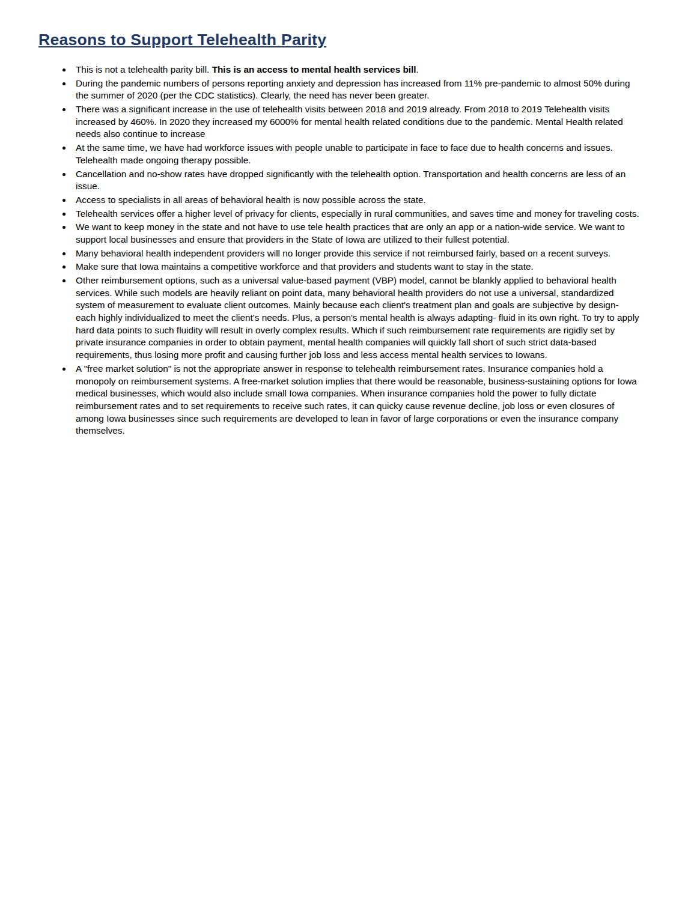Reasons to Support Telehealth Parity
This is not a telehealth parity bill. This is an access to mental health services bill.
During the pandemic numbers of persons reporting anxiety and depression has increased from 11% pre-pandemic to almost 50% during the summer of 2020 (per the CDC statistics). Clearly, the need has never been greater.
There was a significant increase in the use of telehealth visits between 2018 and 2019 already. From 2018 to 2019 Telehealth visits increased by 460%. In 2020 they increased my 6000% for mental health related conditions due to the pandemic. Mental Health related needs also continue to increase
At the same time, we have had workforce issues with people unable to participate in face to face due to health concerns and issues. Telehealth made ongoing therapy possible.
Cancellation and no-show rates have dropped significantly with the telehealth option. Transportation and health concerns are less of an issue.
Access to specialists in all areas of behavioral health is now possible across the state.
Telehealth services offer a higher level of privacy for clients, especially in rural communities, and saves time and money for traveling costs.
We want to keep money in the state and not have to use tele health practices that are only an app or a nation-wide service. We want to support local businesses and ensure that providers in the State of Iowa are utilized to their fullest potential.
Many behavioral health independent providers will no longer provide this service if not reimbursed fairly, based on a recent surveys.
Make sure that Iowa maintains a competitive workforce and that providers and students want to stay in the state.
Other reimbursement options, such as a universal value-based payment (VBP) model, cannot be blankly applied to behavioral health services. While such models are heavily reliant on point data, many behavioral health providers do not use a universal, standardized system of measurement to evaluate client outcomes. Mainly because each client's treatment plan and goals are subjective by design- each highly individualized to meet the client's needs. Plus, a person's mental health is always adapting- fluid in its own right. To try to apply hard data points to such fluidity will result in overly complex results. Which if such reimbursement rate requirements are rigidly set by private insurance companies in order to obtain payment, mental health companies will quickly fall short of such strict data-based requirements, thus losing more profit and causing further job loss and less access mental health services to Iowans.
A "free market solution" is not the appropriate answer in response to telehealth reimbursement rates. Insurance companies hold a monopoly on reimbursement systems. A free-market solution implies that there would be reasonable, business-sustaining options for Iowa medical businesses, which would also include small Iowa companies. When insurance companies hold the power to fully dictate reimbursement rates and to set requirements to receive such rates, it can quicky cause revenue decline, job loss or even closures of among Iowa businesses since such requirements are developed to lean in favor of large corporations or even the insurance company themselves.